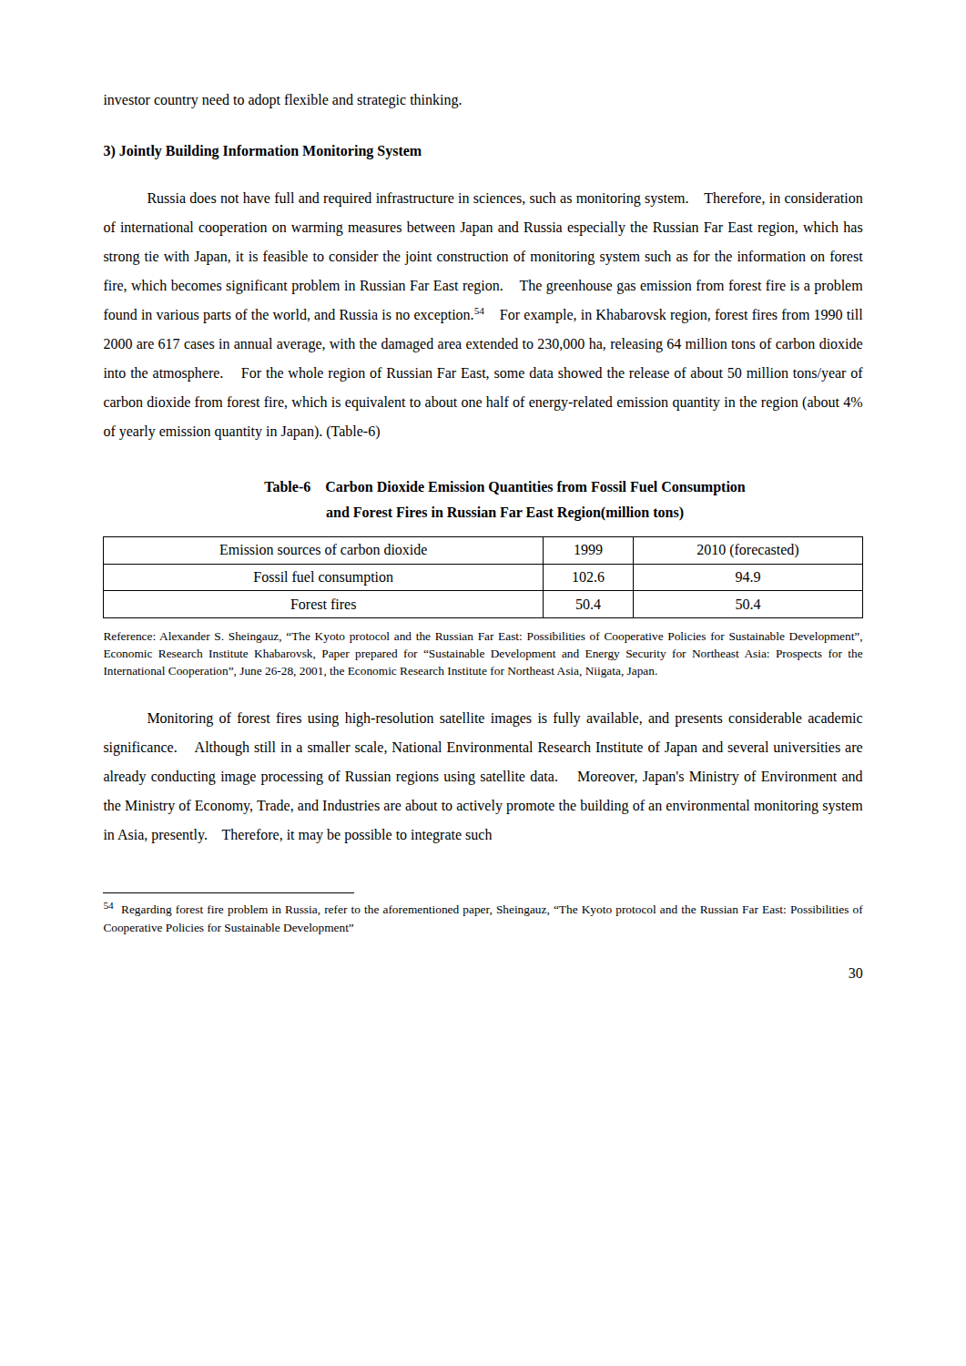investor country need to adopt flexible and strategic thinking.
3) Jointly Building Information Monitoring System
Russia does not have full and required infrastructure in sciences, such as monitoring system. Therefore, in consideration of international cooperation on warming measures between Japan and Russia especially the Russian Far East region, which has strong tie with Japan, it is feasible to consider the joint construction of monitoring system such as for the information on forest fire, which becomes significant problem in Russian Far East region. The greenhouse gas emission from forest fire is a problem found in various parts of the world, and Russia is no exception.54 For example, in Khabarovsk region, forest fires from 1990 till 2000 are 617 cases in annual average, with the damaged area extended to 230,000 ha, releasing 64 million tons of carbon dioxide into the atmosphere. For the whole region of Russian Far East, some data showed the release of about 50 million tons/year of carbon dioxide from forest fire, which is equivalent to about one half of energy-related emission quantity in the region (about 4% of yearly emission quantity in Japan). (Table-6)
Table-6 Carbon Dioxide Emission Quantities from Fossil Fuel Consumption
and Forest Fires in Russian Far East Region(million tons)
| Emission sources of carbon dioxide | 1999 | 2010 (forecasted) |
| Fossil fuel consumption | 102.6 | 94.9 |
| Forest fires | 50.4 | 50.4 |
Reference: Alexander S. Sheingauz, “The Kyoto protocol and the Russian Far East: Possibilities of Cooperative Policies for Sustainable Development”, Economic Research Institute Khabarovsk, Paper prepared for “Sustainable Development and Energy Security for Northeast Asia: Prospects for the International Cooperation”, June 26-28, 2001, the Economic Research Institute for Northeast Asia, Niigata, Japan.
Monitoring of forest fires using high-resolution satellite images is fully available, and presents considerable academic significance. Although still in a smaller scale, National Environmental Research Institute of Japan and several universities are already conducting image processing of Russian regions using satellite data. Moreover, Japan's Ministry of Environment and the Ministry of Economy, Trade, and Industries are about to actively promote the building of an environmental monitoring system in Asia, presently. Therefore, it may be possible to integrate such
54 Regarding forest fire problem in Russia, refer to the aforementioned paper, Sheingauz, “The Kyoto protocol and the Russian Far East: Possibilities of Cooperative Policies for Sustainable Development”
30